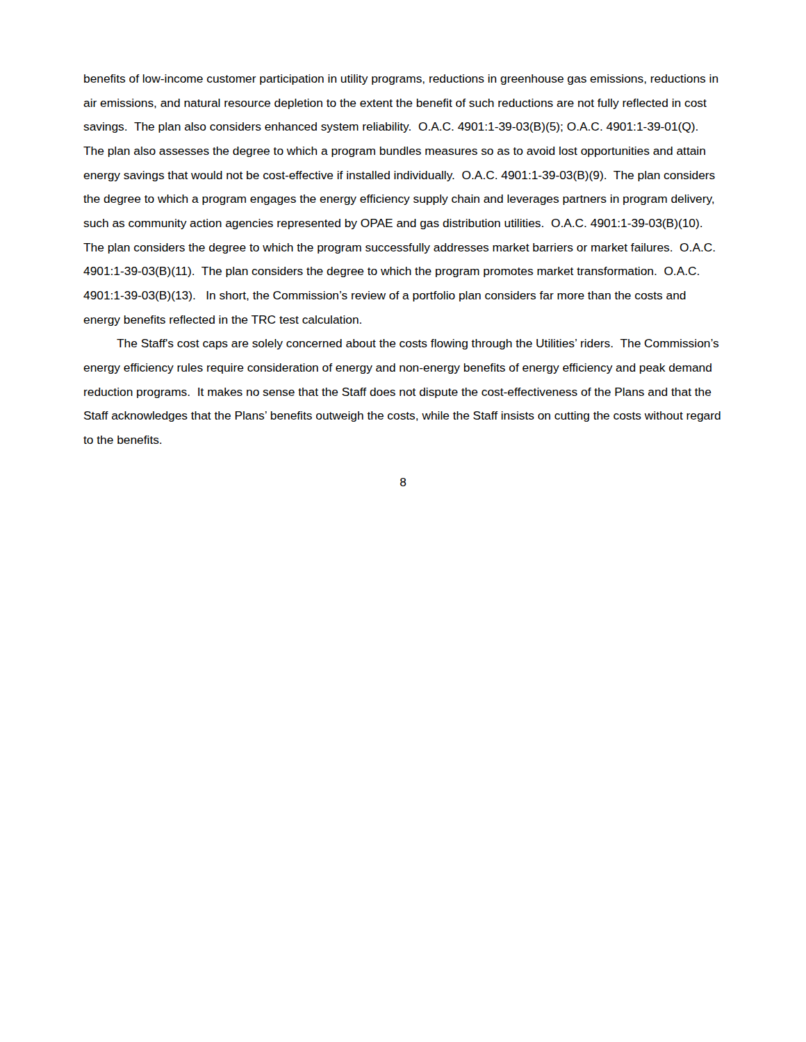benefits of low-income customer participation in utility programs, reductions in greenhouse gas emissions, reductions in air emissions, and natural resource depletion to the extent the benefit of such reductions are not fully reflected in cost savings. The plan also considers enhanced system reliability. O.A.C. 4901:1-39-03(B)(5); O.A.C. 4901:1-39-01(Q). The plan also assesses the degree to which a program bundles measures so as to avoid lost opportunities and attain energy savings that would not be cost-effective if installed individually. O.A.C. 4901:1-39-03(B)(9). The plan considers the degree to which a program engages the energy efficiency supply chain and leverages partners in program delivery, such as community action agencies represented by OPAE and gas distribution utilities. O.A.C. 4901:1-39-03(B)(10). The plan considers the degree to which the program successfully addresses market barriers or market failures. O.A.C. 4901:1-39-03(B)(11). The plan considers the degree to which the program promotes market transformation. O.A.C. 4901:1-39-03(B)(13). In short, the Commission’s review of a portfolio plan considers far more than the costs and energy benefits reflected in the TRC test calculation.
The Staff's cost caps are solely concerned about the costs flowing through the Utilities’ riders. The Commission’s energy efficiency rules require consideration of energy and non-energy benefits of energy efficiency and peak demand reduction programs. It makes no sense that the Staff does not dispute the cost-effectiveness of the Plans and that the Staff acknowledges that the Plans’ benefits outweigh the costs, while the Staff insists on cutting the costs without regard to the benefits.
8